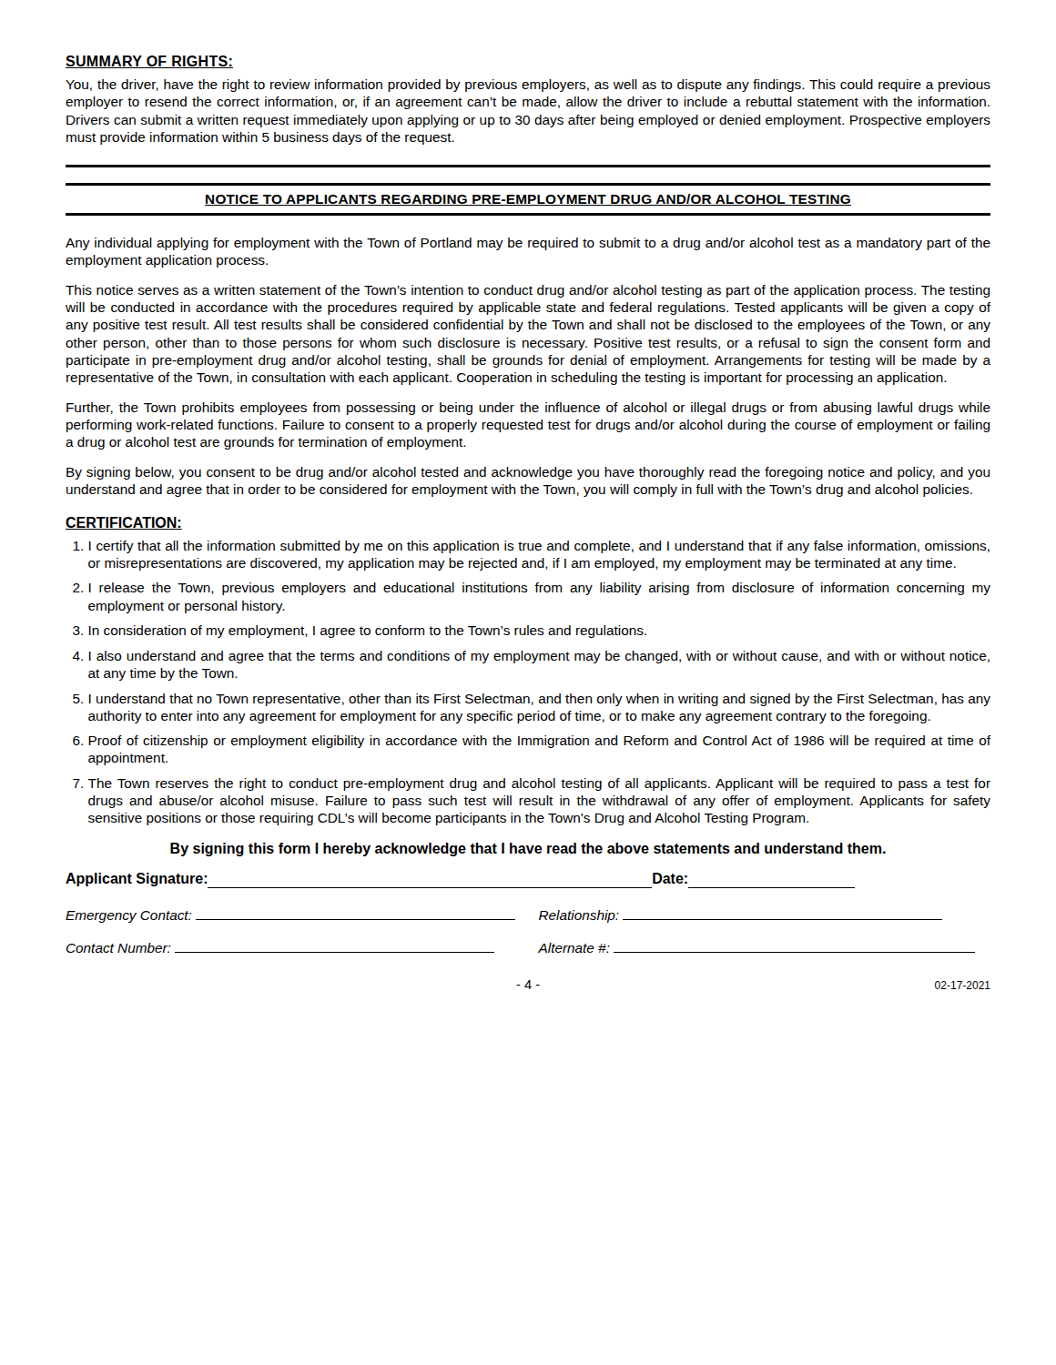SUMMARY OF RIGHTS:
You, the driver, have the right to review information provided by previous employers, as well as to dispute any findings. This could require a previous employer to resend the correct information, or, if an agreement can’t be made, allow the driver to include a rebuttal statement with the information. Drivers can submit a written request immediately upon applying or up to 30 days after being employed or denied employment. Prospective employers must provide information within 5 business days of the request.
NOTICE TO APPLICANTS REGARDING PRE-EMPLOYMENT DRUG AND/OR ALCOHOL TESTING
Any individual applying for employment with the Town of Portland may be required to submit to a drug and/or alcohol test as a mandatory part of the employment application process.
This notice serves as a written statement of the Town’s intention to conduct drug and/or alcohol testing as part of the application process. The testing will be conducted in accordance with the procedures required by applicable state and federal regulations. Tested applicants will be given a copy of any positive test result. All test results shall be considered confidential by the Town and shall not be disclosed to the employees of the Town, or any other person, other than to those persons for whom such disclosure is necessary. Positive test results, or a refusal to sign the consent form and participate in pre-employment drug and/or alcohol testing, shall be grounds for denial of employment. Arrangements for testing will be made by a representative of the Town, in consultation with each applicant. Cooperation in scheduling the testing is important for processing an application.
Further, the Town prohibits employees from possessing or being under the influence of alcohol or illegal drugs or from abusing lawful drugs while performing work-related functions. Failure to consent to a properly requested test for drugs and/or alcohol during the course of employment or failing a drug or alcohol test are grounds for termination of employment.
By signing below, you consent to be drug and/or alcohol tested and acknowledge you have thoroughly read the foregoing notice and policy, and you understand and agree that in order to be considered for employment with the Town, you will comply in full with the Town’s drug and alcohol policies.
CERTIFICATION:
I certify that all the information submitted by me on this application is true and complete, and I understand that if any false information, omissions, or misrepresentations are discovered, my application may be rejected and, if I am employed, my employment may be terminated at any time.
I release the Town, previous employers and educational institutions from any liability arising from disclosure of information concerning my employment or personal history.
In consideration of my employment, I agree to conform to the Town’s rules and regulations.
I also understand and agree that the terms and conditions of my employment may be changed, with or without cause, and with or without notice, at any time by the Town.
I understand that no Town representative, other than its First Selectman, and then only when in writing and signed by the First Selectman, has any authority to enter into any agreement for employment for any specific period of time, or to make any agreement contrary to the foregoing.
Proof of citizenship or employment eligibility in accordance with the Immigration and Reform and Control Act of 1986 will be required at time of appointment.
The Town reserves the right to conduct pre-employment drug and alcohol testing of all applicants. Applicant will be required to pass a test for drugs and abuse/or alcohol misuse. Failure to pass such test will result in the withdrawal of any offer of employment. Applicants for safety sensitive positions or those requiring CDL’s will become participants in the Town's Drug and Alcohol Testing Program.
By signing this form I hereby acknowledge that I have read the above statements and understand them.
Applicant Signature: Date:
Emergency Contact: Relationship:
Contact Number: Alternate #:
- 4 -
02-17-2021